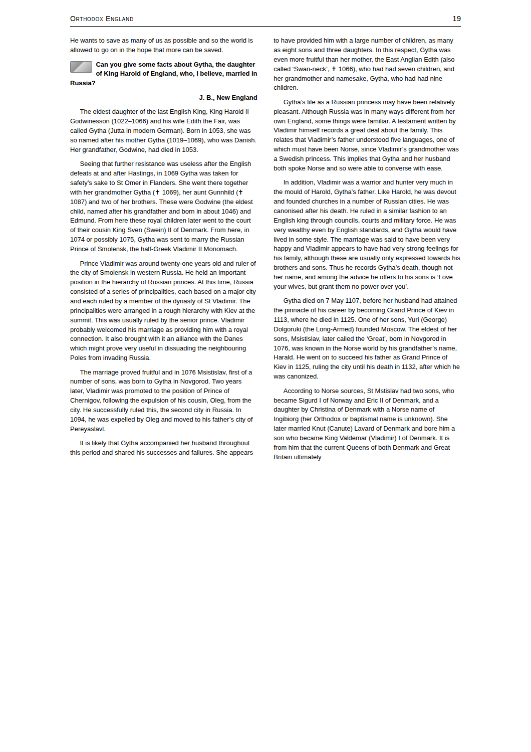Orthodox England 19
He wants to save as many of us as possible and so the world is allowed to go on in the hope that more can be saved.
Can you give some facts about Gytha, the daughter of King Harold of England, who, I believe, married in Russia?
J. B., New England
The eldest daughter of the last English King, King Harold II Godwinesson (1022–1066) and his wife Edith the Fair, was called Gytha (Jutta in modern German). Born in 1053, she was so named after his mother Gytha (1019–1069), who was Danish. Her grandfather, Godwine, had died in 1053.
Seeing that further resistance was useless after the English defeats at and after Hastings, in 1069 Gytha was taken for safety’s sake to St Omer in Flanders. She went there together with her grandmother Gytha (✝ 1069), her aunt Gunnhild (✝ 1087) and two of her brothers. These were Godwine (the eldest child, named after his grandfather and born in about 1046) and Edmund. From here these royal children later went to the court of their cousin King Sven (Swein) II of Denmark. From here, in 1074 or possibly 1075, Gytha was sent to marry the Russian Prince of Smolensk, the half-Greek Vladimir II Monomach.
Prince Vladimir was around twenty-one years old and ruler of the city of Smolensk in western Russia. He held an important position in the hierarchy of Russian princes. At this time, Russia consisted of a series of principalities, each based on a major city and each ruled by a member of the dynasty of St Vladimir. The principalities were arranged in a rough hierarchy with Kiev at the summit. This was usually ruled by the senior prince. Vladimir probably welcomed his marriage as providing him with a royal connection. It also brought with it an alliance with the Danes which might prove very useful in dissuading the neighbouring Poles from invading Russia.
The marriage proved fruitful and in 1076 Msistislav, first of a number of sons, was born to Gytha in Novgorod. Two years later, Vladimir was promoted to the position of Prince of Chernigov, following the expulsion of his cousin, Oleg, from the city. He successfully ruled this, the second city in Russia. In 1094, he was expelled by Oleg and moved to his father’s city of Pereyaslavl.
It is likely that Gytha accompanied her husband throughout this period and shared his successes and failures. She appears to have provided him with a large number of children, as many as eight sons and three daughters. In this respect, Gytha was even more fruitful than her mother, the East Anglian Edith (also called ‘Swan-neck’, ✝ 1066), who had had seven children, and her grandmother and namesake, Gytha, who had had nine children.
Gytha’s life as a Russian princess may have been relatively pleasant. Although Russia was in many ways different from her own England, some things were familiar. A testament written by Vladimir himself records a great deal about the family. This relates that Vladimir’s father understood five languages, one of which must have been Norse, since Vladimir’s grandmother was a Swedish princess. This implies that Gytha and her husband both spoke Norse and so were able to converse with ease.
In addition, Vladimir was a warrior and hunter very much in the mould of Harold, Gytha’s father. Like Harold, he was devout and founded churches in a number of Russian cities. He was canonised after his death. He ruled in a similar fashion to an English king through councils, courts and military force. He was very wealthy even by English standards, and Gytha would have lived in some style. The marriage was said to have been very happy and Vladimir appears to have had very strong feelings for his family, although these are usually only expressed towards his brothers and sons. Thus he records Gytha’s death, though not her name, and among the advice he offers to his sons is ‘Love your wives, but grant them no power over you’.
Gytha died on 7 May 1107, before her husband had attained the pinnacle of his career by becoming Grand Prince of Kiev in 1113, where he died in 1125. One of her sons, Yuri (George) Dolgoruki (the Long-Armed) founded Moscow. The eldest of her sons, Msistislav, later called the ‘Great’, born in Novgorod in 1076, was known in the Norse world by his grandfather’s name, Harald. He went on to succeed his father as Grand Prince of Kiev in 1125, ruling the city until his death in 1132, after which he was canonized.
According to Norse sources, St Mstislav had two sons, who became Sigurd I of Norway and Eric II of Denmark, and a daughter by Christina of Denmark with a Norse name of Ingibiorg (her Orthodox or baptismal name is unknown). She later married Knut (Canute) Lavard of Denmark and bore him a son who became King Valdemar (Vladimir) I of Denmark. It is from him that the current Queens of both Denmark and Great Britain ultimately